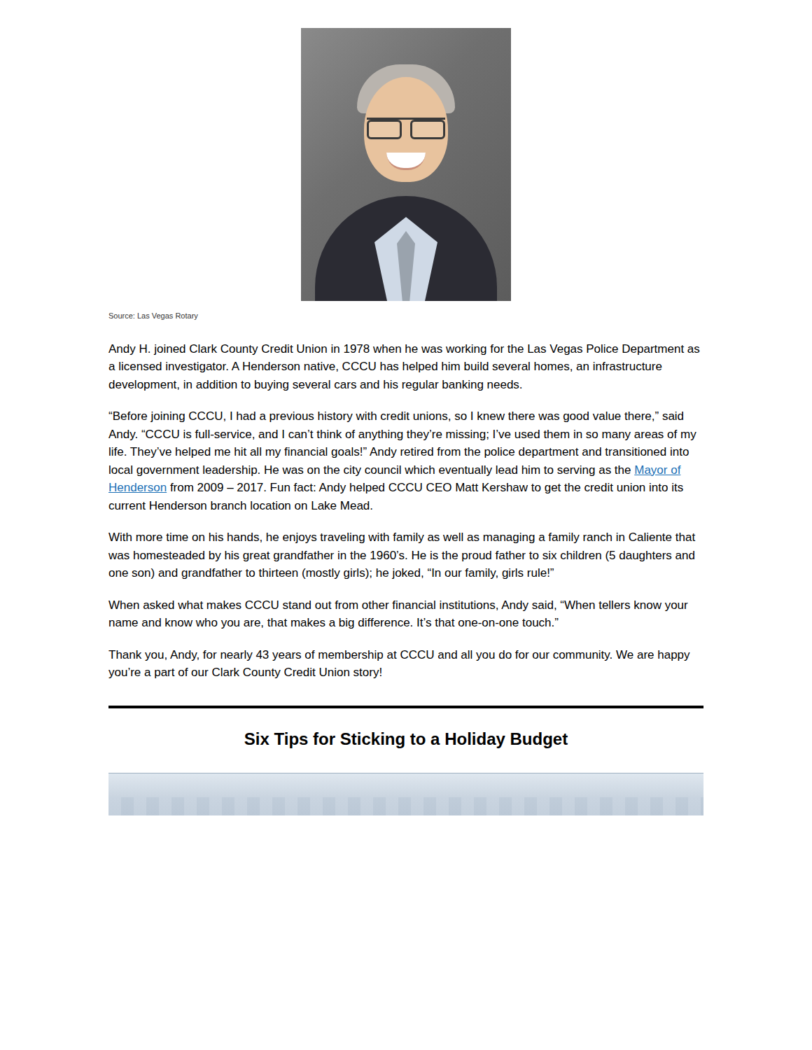Source: Las Vegas Rotary
Andy H. joined Clark County Credit Union in 1978 when he was working for the Las Vegas Police Department as a licensed investigator. A Henderson native, CCCU has helped him build several homes, an infrastructure development, in addition to buying several cars and his regular banking needs.
“Before joining CCCU, I had a previous history with credit unions, so I knew there was good value there,” said Andy. “CCCU is full-service, and I can’t think of anything they’re missing; I’ve used them in so many areas of my life. They’ve helped me hit all my financial goals!” Andy retired from the police department and transitioned into local government leadership. He was on the city council which eventually lead him to serving as the Mayor of Henderson from 2009 – 2017. Fun fact: Andy helped CCCU CEO Matt Kershaw to get the credit union into its current Henderson branch location on Lake Mead.
With more time on his hands, he enjoys traveling with family as well as managing a family ranch in Caliente that was homesteaded by his great grandfather in the 1960’s. He is the proud father to six children (5 daughters and one son) and grandfather to thirteen (mostly girls); he joked, “In our family, girls rule!”
When asked what makes CCCU stand out from other financial institutions, Andy said, “When tellers know your name and know who you are, that makes a big difference. It’s that one-on-one touch.”
Thank you, Andy, for nearly 43 years of membership at CCCU and all you do for our community. We are happy you’re a part of our Clark County Credit Union story!
Six Tips for Sticking to a Holiday Budget